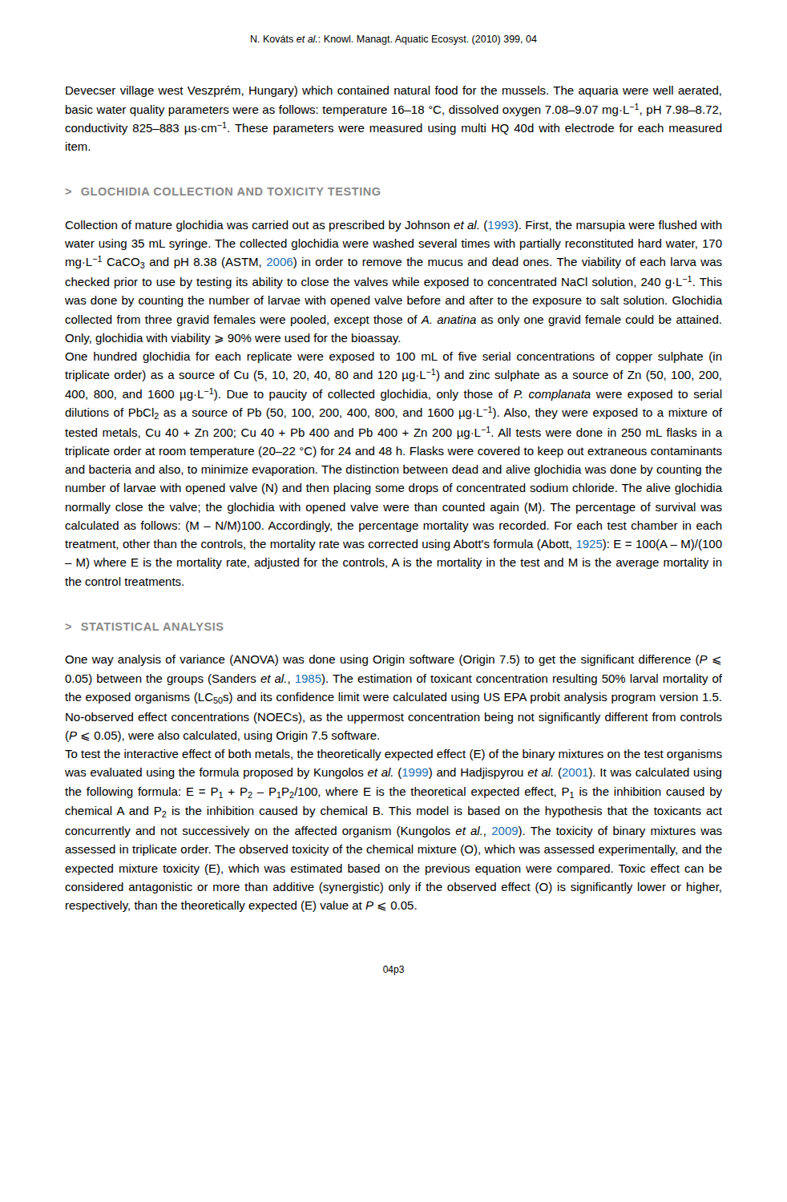N. Kováts et al.: Knowl. Managt. Aquatic Ecosyst. (2010) 399, 04
Devecser village west Veszprém, Hungary) which contained natural food for the mussels. The aquaria were well aerated, basic water quality parameters were as follows: temperature 16–18 °C, dissolved oxygen 7.08–9.07 mg·L−1, pH 7.98–8.72, conductivity 825–883 µs·cm−1. These parameters were measured using multi HQ 40d with electrode for each measured item.
> GLOCHIDIA COLLECTION AND TOXICITY TESTING
Collection of mature glochidia was carried out as prescribed by Johnson et al. (1993). First, the marsupia were flushed with water using 35 mL syringe. The collected glochidia were washed several times with partially reconstituted hard water, 170 mg·L−1 CaCO3 and pH 8.38 (ASTM, 2006) in order to remove the mucus and dead ones. The viability of each larva was checked prior to use by testing its ability to close the valves while exposed to concentrated NaCl solution, 240 g·L−1. This was done by counting the number of larvae with opened valve before and after to the exposure to salt solution. Glochidia collected from three gravid females were pooled, except those of A. anatina as only one gravid female could be attained. Only, glochidia with viability ⩾ 90% were used for the bioassay.
One hundred glochidia for each replicate were exposed to 100 mL of five serial concentrations of copper sulphate (in triplicate order) as a source of Cu (5, 10, 20, 40, 80 and 120 µg·L−1) and zinc sulphate as a source of Zn (50, 100, 200, 400, 800, and 1600 µg·L−1). Due to paucity of collected glochidia, only those of P. complanata were exposed to serial dilutions of PbCl2 as a source of Pb (50, 100, 200, 400, 800, and 1600 µg·L−1). Also, they were exposed to a mixture of tested metals, Cu 40 + Zn 200; Cu 40 + Pb 400 and Pb 400 + Zn 200 µg·L−1. All tests were done in 250 mL flasks in a triplicate order at room temperature (20–22 °C) for 24 and 48 h. Flasks were covered to keep out extraneous contaminants and bacteria and also, to minimize evaporation. The distinction between dead and alive glochidia was done by counting the number of larvae with opened valve (N) and then placing some drops of concentrated sodium chloride. The alive glochidia normally close the valve; the glochidia with opened valve were than counted again (M). The percentage of survival was calculated as follows: (M – N/M)100. Accordingly, the percentage mortality was recorded. For each test chamber in each treatment, other than the controls, the mortality rate was corrected using Abott's formula (Abott, 1925): E = 100(A – M)/(100 – M) where E is the mortality rate, adjusted for the controls, A is the mortality in the test and M is the average mortality in the control treatments.
> STATISTICAL ANALYSIS
One way analysis of variance (ANOVA) was done using Origin software (Origin 7.5) to get the significant difference (P ⩽ 0.05) between the groups (Sanders et al., 1985). The estimation of toxicant concentration resulting 50% larval mortality of the exposed organisms (LC50s) and its confidence limit were calculated using US EPA probit analysis program version 1.5. No-observed effect concentrations (NOECs), as the uppermost concentration being not significantly different from controls (P ⩽ 0.05), were also calculated, using Origin 7.5 software.
To test the interactive effect of both metals, the theoretically expected effect (E) of the binary mixtures on the test organisms was evaluated using the formula proposed by Kungolos et al. (1999) and Hadjispyrou et al. (2001). It was calculated using the following formula: E = P1 + P2 – P1P2/100, where E is the theoretical expected effect, P1 is the inhibition caused by chemical A and P2 is the inhibition caused by chemical B. This model is based on the hypothesis that the toxicants act concurrently and not successively on the affected organism (Kungolos et al., 2009). The toxicity of binary mixtures was assessed in triplicate order. The observed toxicity of the chemical mixture (O), which was assessed experimentally, and the expected mixture toxicity (E), which was estimated based on the previous equation were compared. Toxic effect can be considered antagonistic or more than additive (synergistic) only if the observed effect (O) is significantly lower or higher, respectively, than the theoretically expected (E) value at P ⩽ 0.05.
04p3